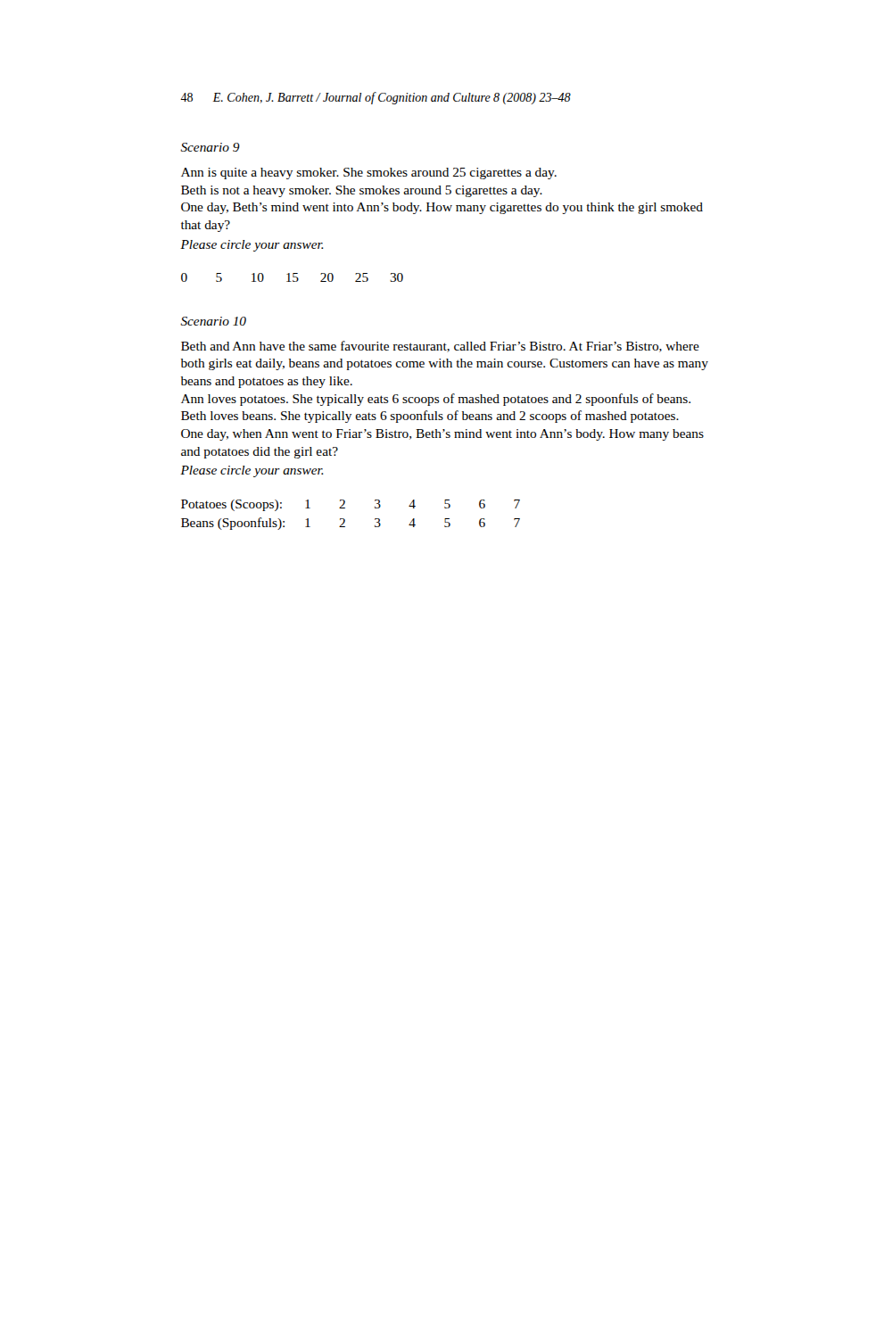48 E. Cohen, J. Barrett / Journal of Cognition and Culture 8 (2008) 23–48
Scenario 9
Ann is quite a heavy smoker. She smokes around 25 cigarettes a day.
Beth is not a heavy smoker. She smokes around 5 cigarettes a day.
One day, Beth’s mind went into Ann’s body. How many cigarettes do you think the girl smoked that day?
Please circle your answer.
051015202530
Scenario 10
Beth and Ann have the same favourite restaurant, called Friar’s Bistro. At Friar’s Bistro, where both girls eat daily, beans and potatoes come with the main course. Customers can have as many beans and potatoes as they like.
Ann loves potatoes. She typically eats 6 scoops of mashed potatoes and 2 spoonfuls of beans.
Beth loves beans. She typically eats 6 spoonfuls of beans and 2 scoops of mashed potatoes.
One day, when Ann went to Friar’s Bistro, Beth’s mind went into Ann’s body. How many beans and potatoes did the girl eat?
Please circle your answer.
| Potatoes (Scoops): | 1 | 2 | 3 | 4 | 5 | 6 | 7 |
| Beans (Spoonfuls): | 1 | 2 | 3 | 4 | 5 | 6 | 7 |